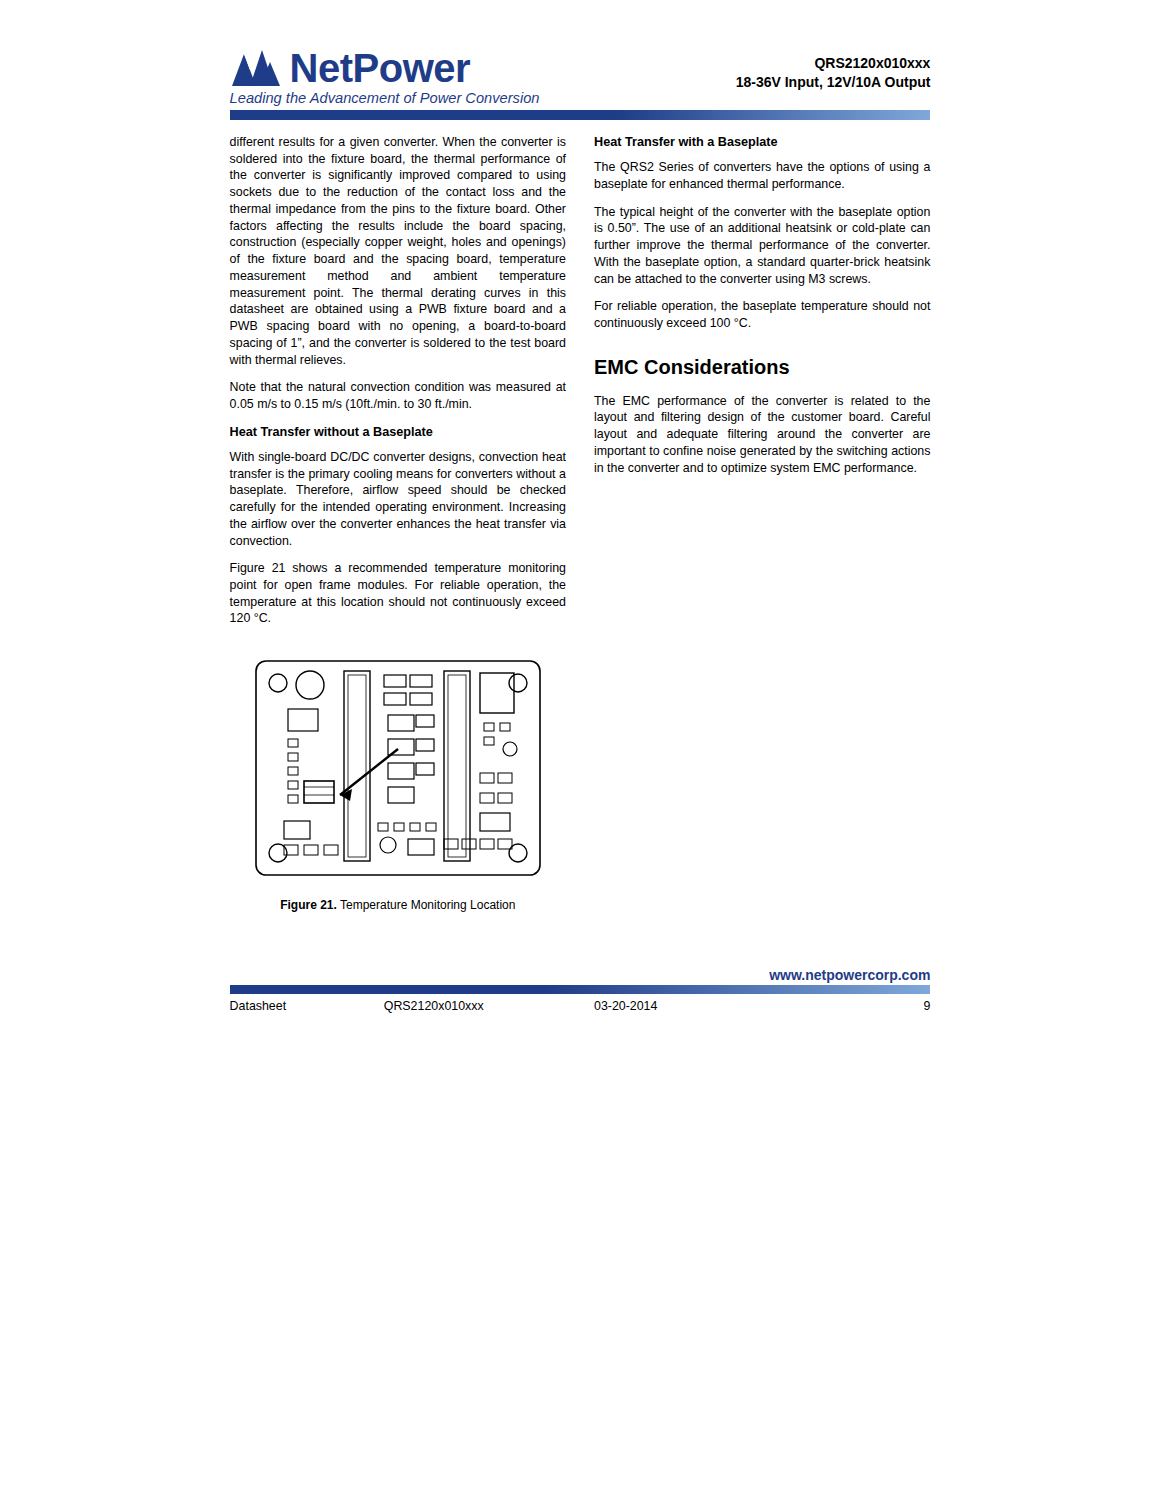Net Power
Leading the Advancement of Power Conversion
QRS2120x010xxx
18-36V Input, 12V/10A Output
different results for a given converter. When the converter is soldered into the fixture board, the thermal performance of the converter is significantly improved compared to using sockets due to the reduction of the contact loss and the thermal impedance from the pins to the fixture board. Other factors affecting the results include the board spacing, construction (especially copper weight, holes and openings) of the fixture board and the spacing board, temperature measurement method and ambient temperature measurement point. The thermal derating curves in this datasheet are obtained using a PWB fixture board and a PWB spacing board with no opening, a board-to-board spacing of 1”, and the converter is soldered to the test board with thermal relieves.
Note that the natural convection condition was measured at 0.05 m/s to 0.15 m/s (10ft./min. to 30 ft./min.
Heat Transfer without a Baseplate
With single-board DC/DC converter designs, convection heat transfer is the primary cooling means for converters without a baseplate. Therefore, airflow speed should be checked carefully for the intended operating environment. Increasing the airflow over the converter enhances the heat transfer via convection.
Figure 21 shows a recommended temperature monitoring point for open frame modules. For reliable operation, the temperature at this location should not continuously exceed 120 °C.
Figure 21. Temperature Monitoring Location
Heat Transfer with a Baseplate
The QRS2 Series of converters have the options of using a baseplate for enhanced thermal performance.
The typical height of the converter with the baseplate option is 0.50”. The use of an additional heatsink or cold-plate can further improve the thermal performance of the converter. With the baseplate option, a standard quarter-brick heatsink can be attached to the converter using M3 screws.
For reliable operation, the baseplate temperature should not continuously exceed 100 °C.
EMC Considerations
The EMC performance of the converter is related to the layout and filtering design of the customer board. Careful layout and adequate filtering around the converter are important to confine noise generated by the switching actions in the converter and to optimize system EMC performance.
www.netpowercorp.com
Datasheet
QRS2120x010xxx
03-20-2014
9